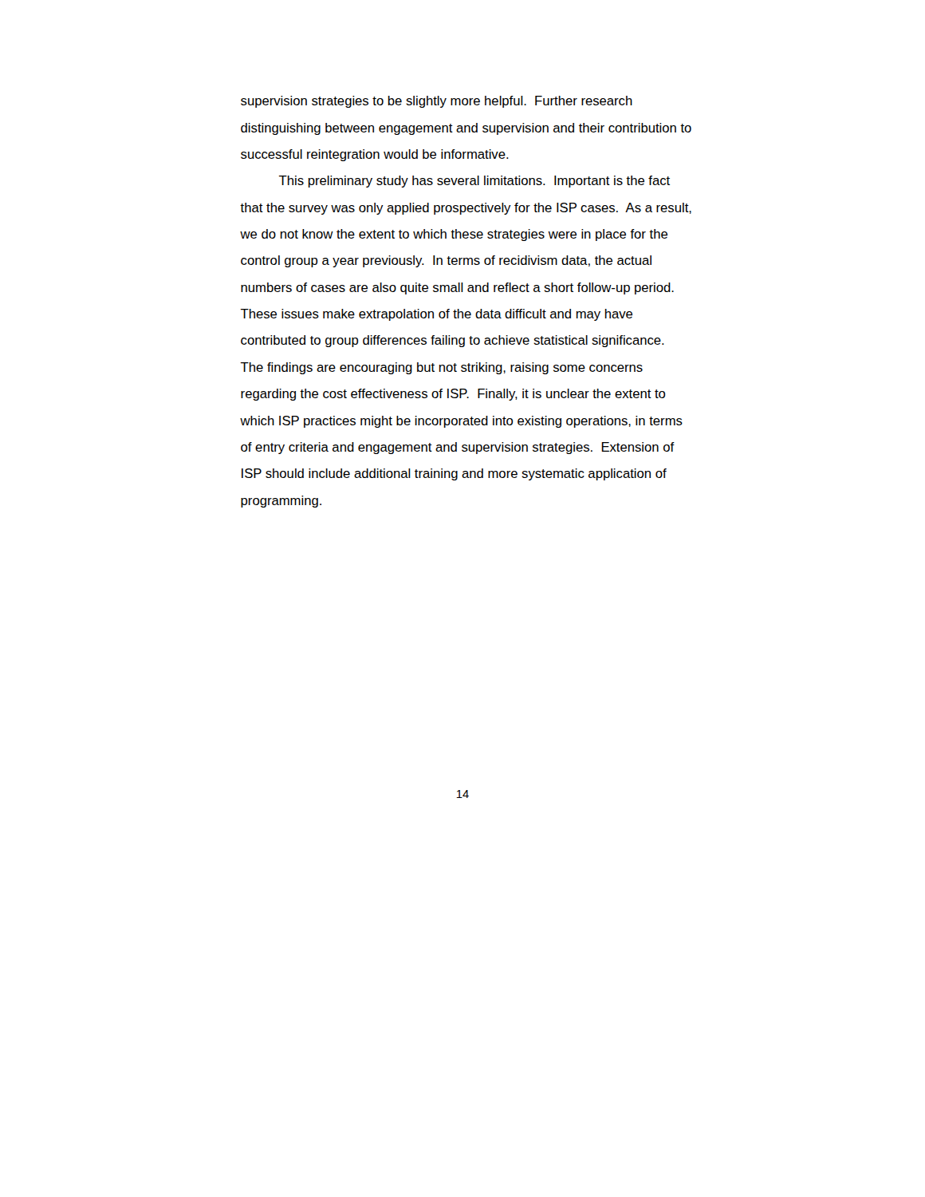supervision strategies to be slightly more helpful. Further research distinguishing between engagement and supervision and their contribution to successful reintegration would be informative.
This preliminary study has several limitations. Important is the fact that the survey was only applied prospectively for the ISP cases. As a result, we do not know the extent to which these strategies were in place for the control group a year previously. In terms of recidivism data, the actual numbers of cases are also quite small and reflect a short follow-up period. These issues make extrapolation of the data difficult and may have contributed to group differences failing to achieve statistical significance. The findings are encouraging but not striking, raising some concerns regarding the cost effectiveness of ISP. Finally, it is unclear the extent to which ISP practices might be incorporated into existing operations, in terms of entry criteria and engagement and supervision strategies. Extension of ISP should include additional training and more systematic application of programming.
14